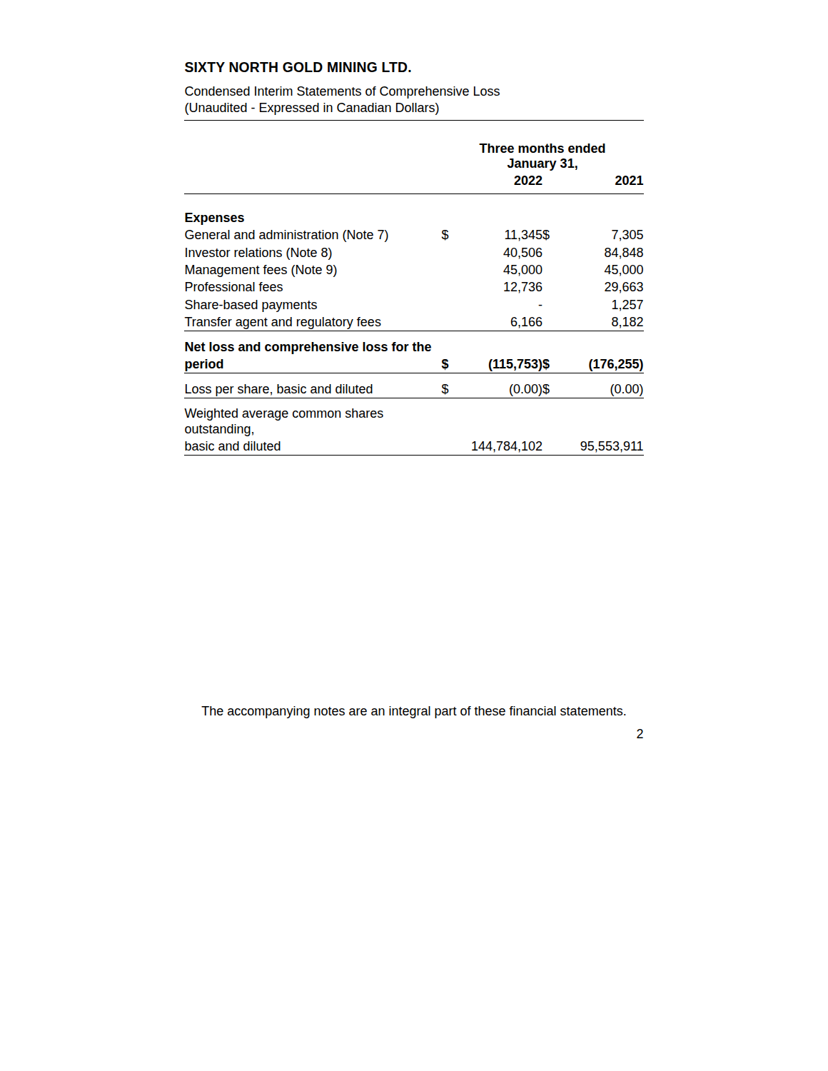SIXTY NORTH GOLD MINING LTD.
Condensed Interim Statements of Comprehensive Loss
(Unaudited - Expressed in Canadian Dollars)
| | Three months ended January 31, |
| | 2022 | 2021 |
| Expenses | | | | |
| General and administration (Note 7) | $ | 11,345 | $ | 7,305 |
| Investor relations (Note 8) | | 40,506 | | 84,848 |
| Management fees (Note 9) | | 45,000 | | 45,000 |
| Professional fees | | 12,736 | | 29,663 |
| Share-based payments | | - | | 1,257 |
| Transfer agent and regulatory fees | | 6,166 | | 8,182 |
| Net loss and comprehensive loss for the period | $ | (115,753) | $ | (176,255) |
| Loss per share, basic and diluted | $ | (0.00) | $ | (0.00) |
| Weighted average common shares outstanding, | | | | |
| basic and diluted | | 144,784,102 | | 95,553,911 |
The accompanying notes are an integral part of these financial statements.
2